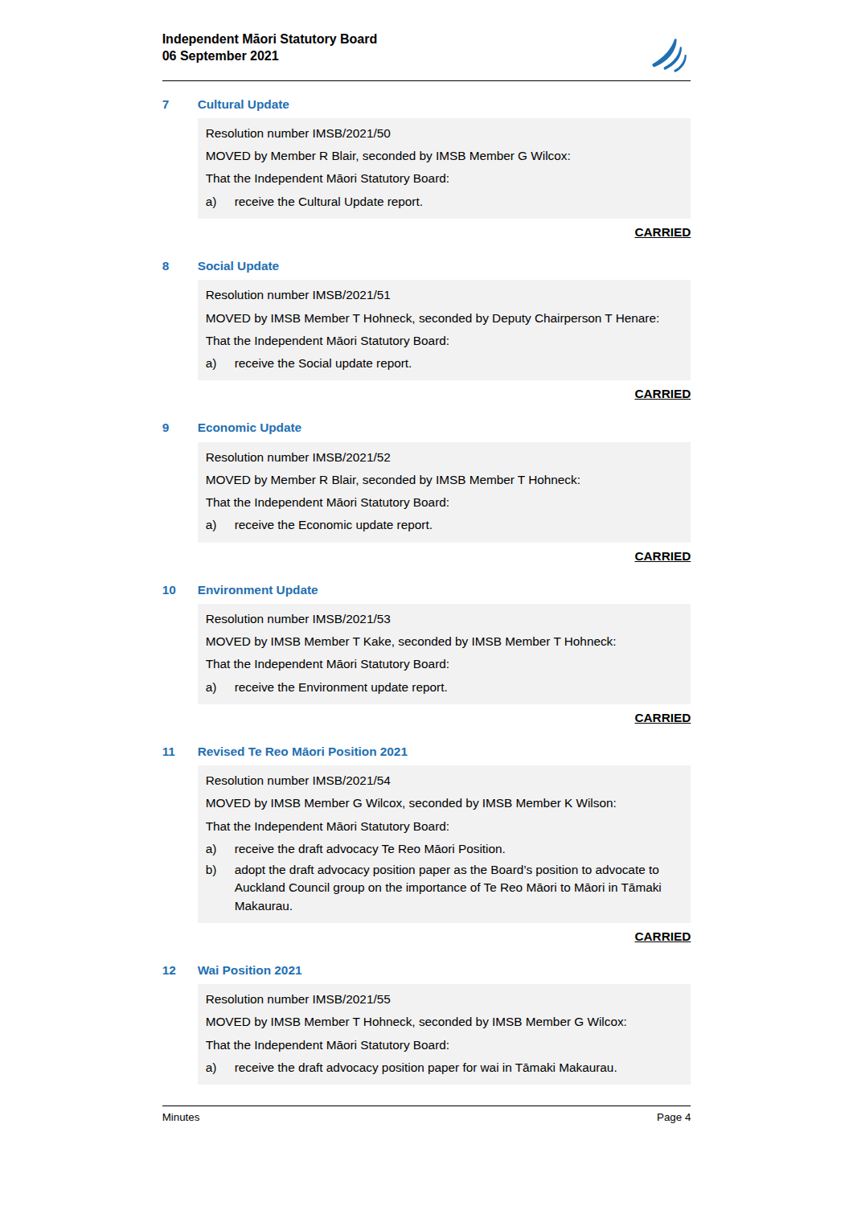Independent Māori Statutory Board
06 September 2021
7 Cultural Update
Resolution number IMSB/2021/50
MOVED by Member R Blair, seconded by IMSB Member G Wilcox:
That the Independent Māori Statutory Board:
a) receive the Cultural Update report.
CARRIED
8 Social Update
Resolution number IMSB/2021/51
MOVED by IMSB Member T Hohneck, seconded by Deputy Chairperson T Henare:
That the Independent Māori Statutory Board:
a) receive the Social update report.
CARRIED
9 Economic Update
Resolution number IMSB/2021/52
MOVED by Member R Blair, seconded by IMSB Member T Hohneck:
That the Independent Māori Statutory Board:
a) receive the Economic update report.
CARRIED
10 Environment Update
Resolution number IMSB/2021/53
MOVED by IMSB Member T Kake, seconded by IMSB Member T Hohneck:
That the Independent Māori Statutory Board:
a) receive the Environment update report.
CARRIED
11 Revised Te Reo Māori Position 2021
Resolution number IMSB/2021/54
MOVED by IMSB Member G Wilcox, seconded by IMSB Member K Wilson:
That the Independent Māori Statutory Board:
a) receive the draft advocacy Te Reo Māori Position.
b) adopt the draft advocacy position paper as the Board’s position to advocate to Auckland Council group on the importance of Te Reo Māori to Māori in Tāmaki Makaurau.
CARRIED
12 Wai Position 2021
Resolution number IMSB/2021/55
MOVED by IMSB Member T Hohneck, seconded by IMSB Member G Wilcox:
That the Independent Māori Statutory Board:
a) receive the draft advocacy position paper for wai in Tāmaki Makaurau.
Minutes Page 4